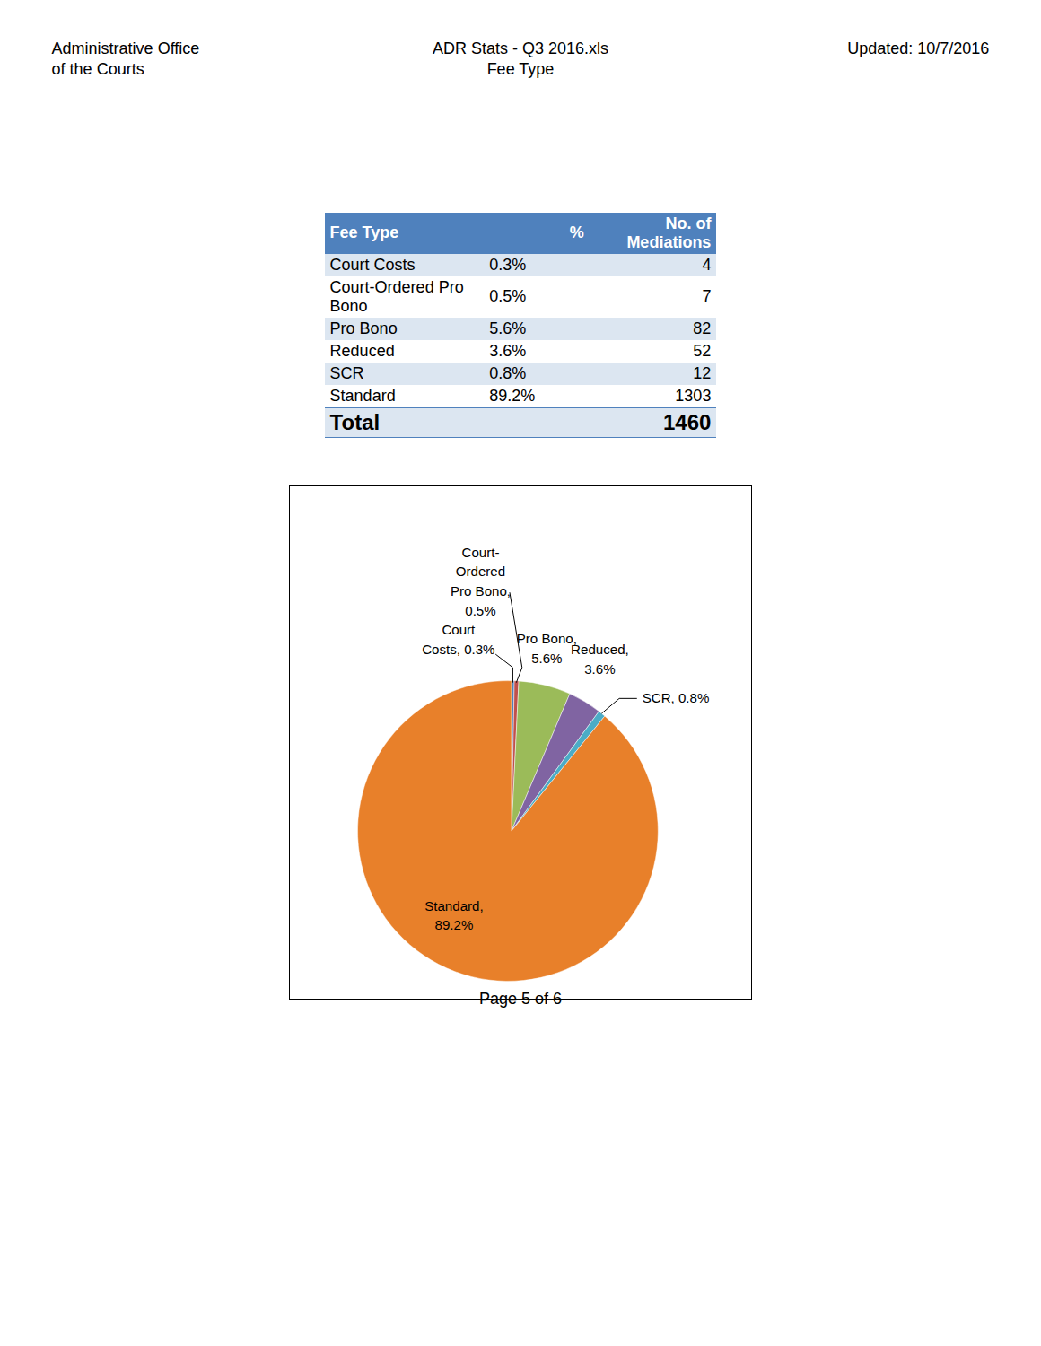Administrative Office
of the Courts
ADR Stats - Q3 2016.xls
Fee Type
Updated: 10/7/2016
| Fee Type | % | No. of Mediations |
| --- | --- | --- |
| Court Costs | 0.3% | 4 |
| Court-Ordered Pro Bono | 0.5% | 7 |
| Pro Bono | 5.6% | 82 |
| Reduced | 3.6% | 52 |
| SCR | 0.8% | 12 |
| Standard | 89.2% | 1303 |
| Total | | 1460 |
Court- Ordered Pro Bono, 0.5% Court Costs, 0.3% Pro Bono, 5.6% Reduced, 3.6% SCR, 0.8% Standard, 89.2%
Page 5 of 6